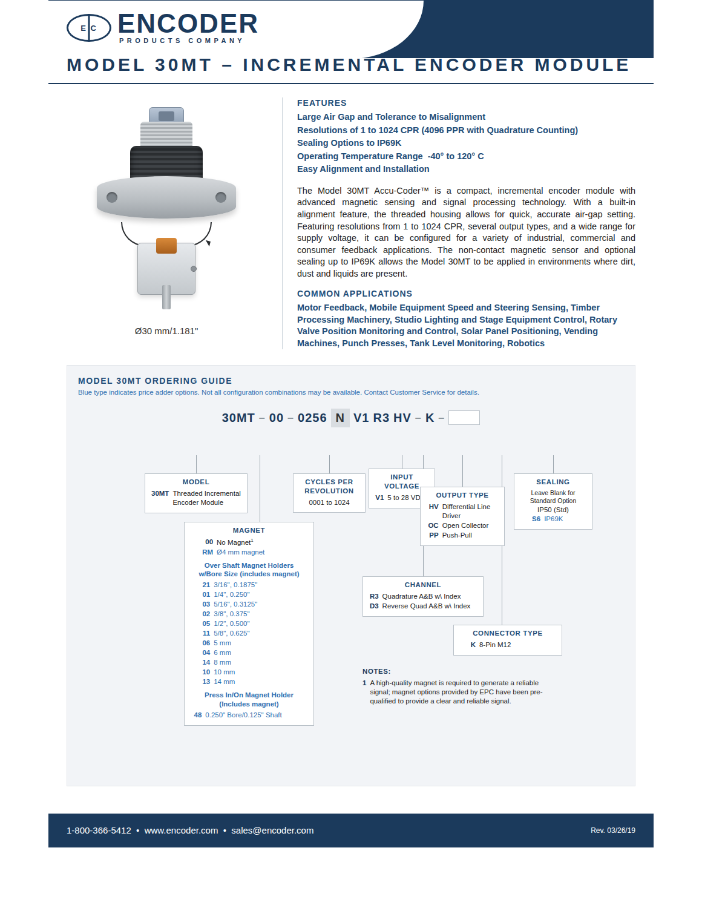E C
ENCODER
PRODUCTS COMPANY
MODEL 30MT – INCREMENTAL ENCODER MODULE
Ø30 mm/1.181"
FEATURES
Large Air Gap and Tolerance to Misalignment
Resolutions of 1 to 1024 CPR (4096 PPR with Quadrature Counting)
Sealing Options to IP69K
Operating Temperature Range -40° to 120° C
Easy Alignment and Installation
The Model 30MT Accu-Coder™ is a compact, incremental encoder module with advanced magnetic sensing and signal processing technology. With a built-in alignment feature, the threaded housing allows for quick, accurate air-gap setting. Featuring resolutions from 1 to 1024 CPR, several output types, and a wide range for supply voltage, it can be configured for a variety of industrial, commercial and consumer feedback applications. The non-contact magnetic sensor and optional sealing up to IP69K allows the Model 30MT to be applied in environments where dirt, dust and liquids are present.
COMMON APPLICATIONS
Motor Feedback, Mobile Equipment Speed and Steering Sensing, Timber Processing Machinery, Studio Lighting and Stage Equipment Control, Rotary Valve Position Monitoring and Control, Solar Panel Positioning, Vending Machines, Punch Presses, Tank Level Monitoring, Robotics
MODEL 30MT ORDERING GUIDE
Blue type indicates price adder options. Not all configuration combinations may be available. Contact Customer Service for details.
30MT– 00– 0256 N V1 R3 HV– K–
MODEL
| 30MT | Threaded Incremental Encoder Module |
MAGNET
| 00 | No Magnet 1 |
| RM | Ø4 mm magnet |
Over Shaft Magnet Holders
w/Bore Size (includes magnet)
| 21 | 3/16", 0.1875" |
| 01 | 1/4", 0.250" |
| 03 | 5/16", 0.3125" |
| 02 | 3/8", 0.375" |
| 05 | 1/2", 0.500" |
| 11 | 5/8", 0.625" |
| 06 | 5 mm |
| 04 | 6 mm |
| 14 | 8 mm |
| 10 | 10 mm |
| 13 | 14 mm |
Press In/On Magnet Holder
(Includes magnet)
| 48 | 0.250" Bore/0.125" Shaft |
CYCLES PER
REVOLUTION
0001 to 1024
INPUT
VOLTAGE
| V1 | 5 to 28 VDC |
OUTPUT TYPE
| HV | Differential Line Driver |
| OC | Open Collector |
| PP | Push-Pull |
SEALING
Leave Blank for
Standard Option
IP50 (Std)
| S6 | IP69K |
CHANNEL
| R3 | Quadrature A&B w\ Index |
| D3 | Reverse Quad A&B w\ Index |
CONNECTOR TYPE
| K | 8-Pin M12 |
NOTES:
| 1 | A high-quality magnet is required to generate a reliable signal; magnet options provided by EPC have been pre-qualified to provide a clear and reliable signal. |
1-800-366-5412 • www.encoder.com • sales@encoder.com
Rev. 03/26/19